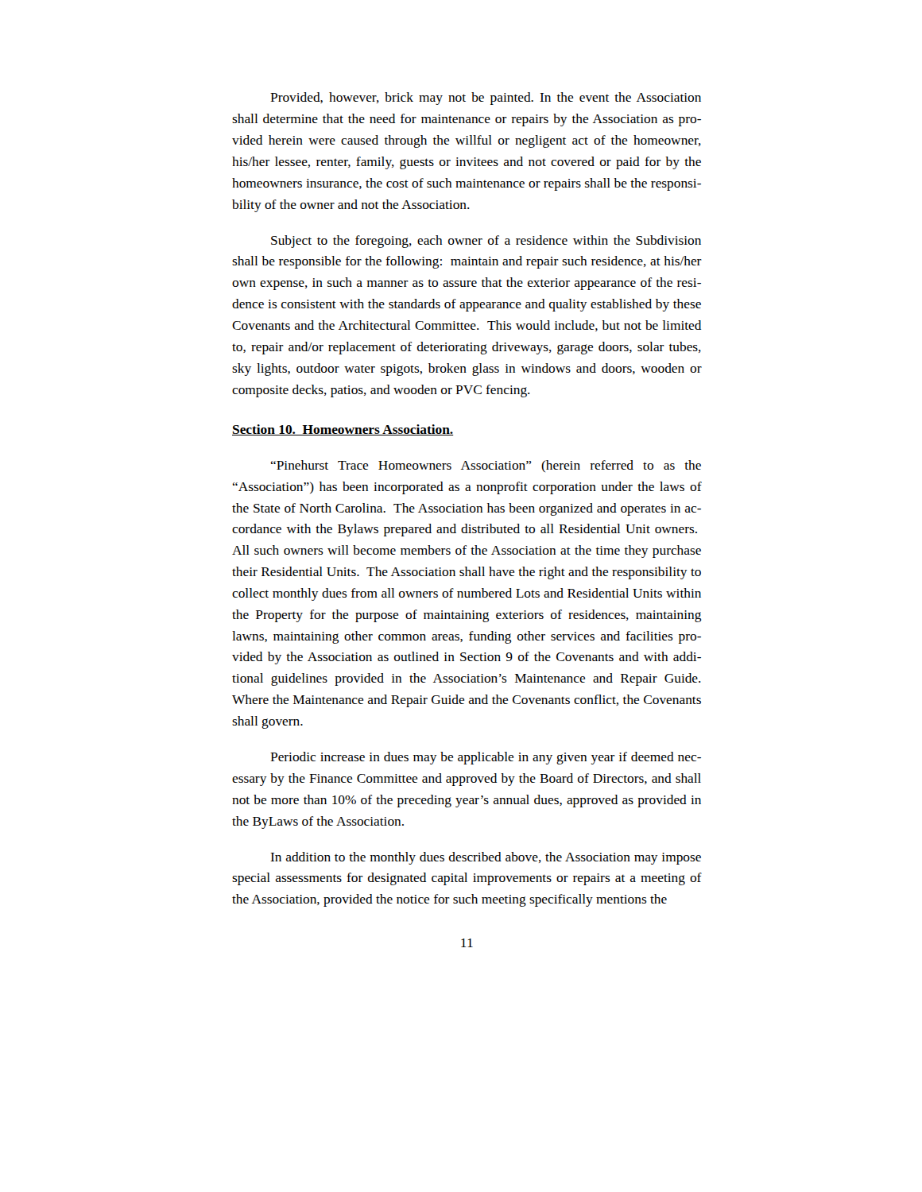Provided, however, brick may not be painted. In the event the Association shall determine that the need for maintenance or repairs by the Association as provided herein were caused through the willful or negligent act of the homeowner, his/her lessee, renter, family, guests or invitees and not covered or paid for by the homeowners insurance, the cost of such maintenance or repairs shall be the responsibility of the owner and not the Association.
Subject to the foregoing, each owner of a residence within the Subdivision shall be responsible for the following: maintain and repair such residence, at his/her own expense, in such a manner as to assure that the exterior appearance of the residence is consistent with the standards of appearance and quality established by these Covenants and the Architectural Committee. This would include, but not be limited to, repair and/or replacement of deteriorating driveways, garage doors, solar tubes, sky lights, outdoor water spigots, broken glass in windows and doors, wooden or composite decks, patios, and wooden or PVC fencing.
Section 10. Homeowners Association.
“Pinehurst Trace Homeowners Association” (herein referred to as the “Association”) has been incorporated as a nonprofit corporation under the laws of the State of North Carolina. The Association has been organized and operates in accordance with the Bylaws prepared and distributed to all Residential Unit owners. All such owners will become members of the Association at the time they purchase their Residential Units. The Association shall have the right and the responsibility to collect monthly dues from all owners of numbered Lots and Residential Units within the Property for the purpose of maintaining exteriors of residences, maintaining lawns, maintaining other common areas, funding other services and facilities provided by the Association as outlined in Section 9 of the Covenants and with additional guidelines provided in the Association’s Maintenance and Repair Guide. Where the Maintenance and Repair Guide and the Covenants conflict, the Covenants shall govern.
Periodic increase in dues may be applicable in any given year if deemed necessary by the Finance Committee and approved by the Board of Directors, and shall not be more than 10% of the preceding year’s annual dues, approved as provided in the ByLaws of the Association.
In addition to the monthly dues described above, the Association may impose special assessments for designated capital improvements or repairs at a meeting of the Association, provided the notice for such meeting specifically mentions the
11